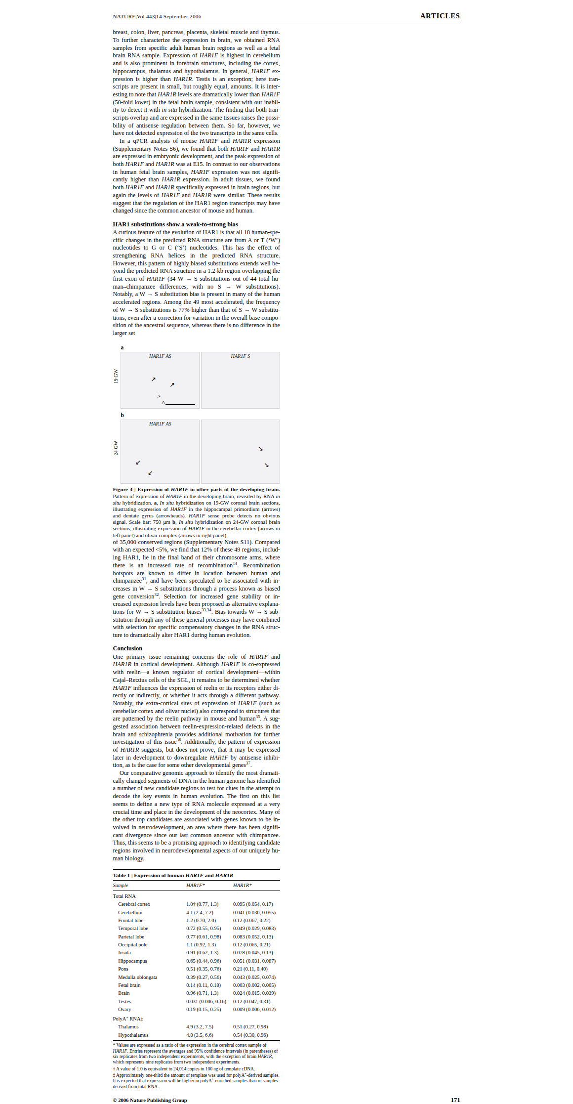NATURE|Vol 443|14 September 2006
ARTICLES
breast, colon, liver, pancreas, placenta, skeletal muscle and thymus. To further characterize the expression in brain, we obtained RNA samples from specific adult human brain regions as well as a fetal brain RNA sample. Expression of HAR1F is highest in cerebellum and is also prominent in forebrain structures, including the cortex, hippocampus, thalamus and hypothalamus. In general, HAR1F expression is higher than HAR1R. Testis is an exception; here transcripts are present in small, but roughly equal, amounts. It is interesting to note that HAR1R levels are dramatically lower than HAR1F (50-fold lower) in the fetal brain sample, consistent with our inability to detect it with in situ hybridization. The finding that both transcripts overlap and are expressed in the same tissues raises the possibility of antisense regulation between them. So far, however, we have not detected expression of the two transcripts in the same cells.
In a qPCR analysis of mouse HAR1F and HAR1R expression (Supplementary Notes S6), we found that both HAR1F and HAR1R are expressed in embryonic development, and the peak expression of both HAR1F and HAR1R was at E15. In contrast to our observations in human fetal brain samples, HAR1F expression was not significantly higher than HAR1R expression. In adult tissues, we found both HAR1F and HAR1R specifically expressed in brain regions, but again the levels of HAR1F and HAR1R were similar. These results suggest that the regulation of the HAR1 region transcripts may have changed since the common ancestor of mouse and human.
HAR1 substitutions show a weak-to-strong bias
A curious feature of the evolution of HAR1 is that all 18 human-specific changes in the predicted RNA structure are from A or T (‘W’) nucleotides to G or C (‘S’) nucleotides. This has the effect of strengthening RNA helices in the predicted RNA structure. However, this pattern of highly biased substitutions extends well beyond the predicted RNA structure in a 1.2-kb region overlapping the first exon of HAR1F (34 W → S substitutions out of 44 total human–chimpanzee differences, with no S → W substitutions). Notably, a W → S substitution bias is present in many of the human accelerated regions. Among the 49 most accelerated, the frequency of W → S substitutions is 77% higher than that of S → W substitutions, even after a correction for variation in the overall base composition of the ancestral sequence, whereas there is no difference in the larger set
19 GW
a
HAR1F AS
↗
↗
>
^
HAR1F S
24 GW
b
HAR1F AS
↙
↙
↘
↘
Figure 4 | Expression of HAR1F in other parts of the developing brain. Pattern of expression of HAR1F in the developing brain, revealed by RNA in situ hybridization. a, In situ hybridization on 19-GW coronal brain sections, illustrating expression of HAR1F in the hippocampal primordium (arrows) and dentate gyrus (arrowheads). HAR1F sense probe detects no obvious signal. Scale bar: 750 µm b, In situ hybridization on 24-GW coronal brain sections, illustrating expression of HAR1F in the cerebellar cortex (arrows in left panel) and olivar complex (arrows in right panel).
of 35,000 conserved regions (Supplementary Notes S11). Compared with an expected <5%, we find that 12% of these 49 regions, including HAR1, lie in the final band of their chromosome arms, where there is an increased rate of recombination14. Recombination hotspots are known to differ in location between human and chimpanzee31, and have been speculated to be associated with increases in W → S substitutions through a process known as biased gene conversion32. Selection for increased gene stability or increased expression levels have been proposed as alternative explanations for W → S substitution biases33,34. Bias towards W → S substitution through any of these general processes may have combined with selection for specific compensatory changes in the RNA structure to dramatically alter HAR1 during human evolution.
Conclusion
One primary issue remaining concerns the role of HAR1F and HAR1R in cortical development. Although HAR1F is co-expressed with reelin—a known regulator of cortical development—within Cajal–Retzius cells of the SGL, it remains to be determined whether HAR1F influences the expression of reelin or its receptors either directly or indirectly, or whether it acts through a different pathway. Notably, the extra-cortical sites of expression of HAR1F (such as cerebellar cortex and olivar nuclei) also correspond to structures that are patterned by the reelin pathway in mouse and human35. A suggested association between reelin-expression-related defects in the brain and schizophrenia provides additional motivation for further investigation of this issue36. Additionally, the pattern of expression of HAR1R suggests, but does not prove, that it may be expressed later in development to downregulate HAR1F by antisense inhibition, as is the case for some other developmental genes37.
Our comparative genomic approach to identify the most dramatically changed segments of DNA in the human genome has identified a number of new candidate regions to test for clues in the attempt to decode the key events in human evolution. The first on this list seems to define a new type of RNA molecule expressed at a very crucial time and place in the development of the neocortex. Many of the other top candidates are associated with genes known to be involved in neurodevelopment, an area where there has been significant divergence since our last common ancestor with chimpanzee. Thus, this seems to be a promising approach to identifying candidate regions involved in neurodevelopmental aspects of our uniquely human biology.
Table 1 | Expression of human HAR1F and HAR1R
| Sample | HAR1F* | HAR1R* |
| --- | --- | --- |
| Total RNA | | |
| Cerebral cortex | 1.0† (0.77, 1.3) | 0.095 (0.054, 0.17) |
| Cerebellum | 4.1 (2.4, 7.2) | 0.041 (0.030, 0.055) |
| Frontal lobe | 1.2 (0.70, 2.0) | 0.12 (0.067, 0.22) |
| Temporal lobe | 0.72 (0.55, 0.95) | 0.049 (0.029, 0.083) |
| Parietal lobe | 0.77 (0.61, 0.98) | 0.083 (0.052, 0.13) |
| Occipital pole | 1.1 (0.92, 1.3) | 0.12 (0.065, 0.21) |
| Insula | 0.91 (0.62, 1.3) | 0.078 (0.045, 0.13) |
| Hippocampus | 0.65 (0.44, 0.96) | 0.051 (0.031, 0.087) |
| Pons | 0.51 (0.35, 0.76) | 0.21 (0.11, 0.40) |
| Medulla oblongata | 0.39 (0.27, 0.56) | 0.043 (0.025, 0.074) |
| Fetal brain | 0.14 (0.11, 0.18) | 0.003 (0.002, 0.005) |
| Brain | 0.96 (0.71, 1.3) | 0.024 (0.015, 0.039) |
| Testes | 0.031 (0.006, 0.16) | 0.12 (0.047, 0.31) |
| Ovary | 0.19 (0.15, 0.25) | 0.009 (0.006, 0.012) |
| PolyA + RNA‡ | | |
| Thalamus | 4.9 (3.2, 7.5) | 0.51 (0.27, 0.98) |
| Hypothalamus | 4.8 (3.5, 6.6) | 0.54 (0.30, 0.96) |
* Values are expressed as a ratio of the expression in the cerebral cortex sample of HAR1F. Entries represent the averages and 95% confidence intervals (in parentheses) of six replicates from two independent experiments, with the exception of brain HAR1R, which represents nine replicates from two independent experiments.
† A value of 1.0 is equivalent to 24,014 copies in 100 ng of template cDNA.
‡ Approximately one-third the amount of template was used for polyA+-derived samples. It is expected that expression will be higher in polyA+-enriched samples than in samples derived from total RNA.
© 2006 Nature Publishing Group
171